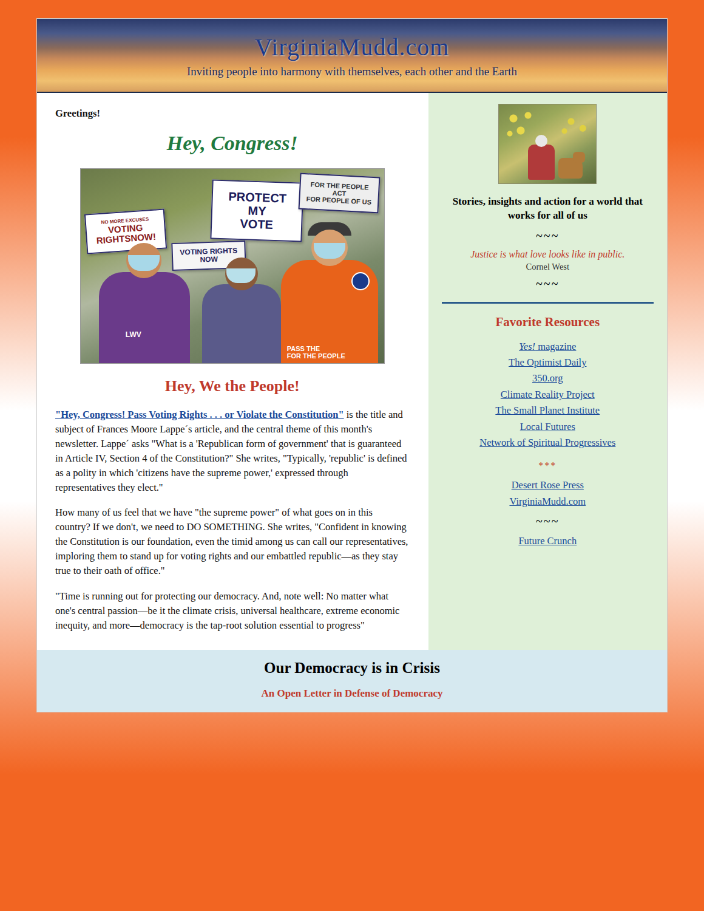VirginiaMudd.com
Inviting people into harmony with themselves, each other and the Earth
Greetings!
Hey, Congress!
NO MORE EXCUSES VOTING RIGHTS NOW!
PROTECT
MY
VOTE
VOTING RIGHTS
NOW
FOR THE PEOPLE ACT
FOR PEOPLE OF US
LWV
PASS THE
FOR THE PEOPLE
Hey, We the People!
"Hey, Congress! Pass Voting Rights . . . or Violate the Constitution" is the title and subject of Frances Moore Lappe´s article, and the central theme of this month's newsletter. Lappe´ asks "What is a 'Republican form of government' that is guaranteed in Article IV, Section 4 of the Constitution?" She writes, "Typically, 'republic' is defined as a polity in which 'citizens have the supreme power,' expressed through representatives they elect."
How many of us feel that we have "the supreme power" of what goes on in this country? If we don't, we need to DO SOMETHING. She writes, "Confident in knowing the Constitution is our foundation, even the timid among us can call our representatives, imploring them to stand up for voting rights and our embattled republic—as they stay true to their oath of office."
"Time is running out for protecting our democracy. And, note well: No matter what one's central passion—be it the climate crisis, universal healthcare, extreme economic inequity, and more—democracy is the tap-root solution essential to progress"
Stories, insights and action for a world that works for all of us
~~~
Justice is what love looks like in public.
Cornel West
~~~
Favorite Resources
Yes! magazine
The Optimist Daily
350.org
Climate Reality Project
The Small Planet Institute
Local Futures
Network of Spiritual Progressives
***
Desert Rose Press
VirginiaMudd.com
~~~
Future Crunch
Our Democracy is in Crisis
An Open Letter in Defense of Democracy